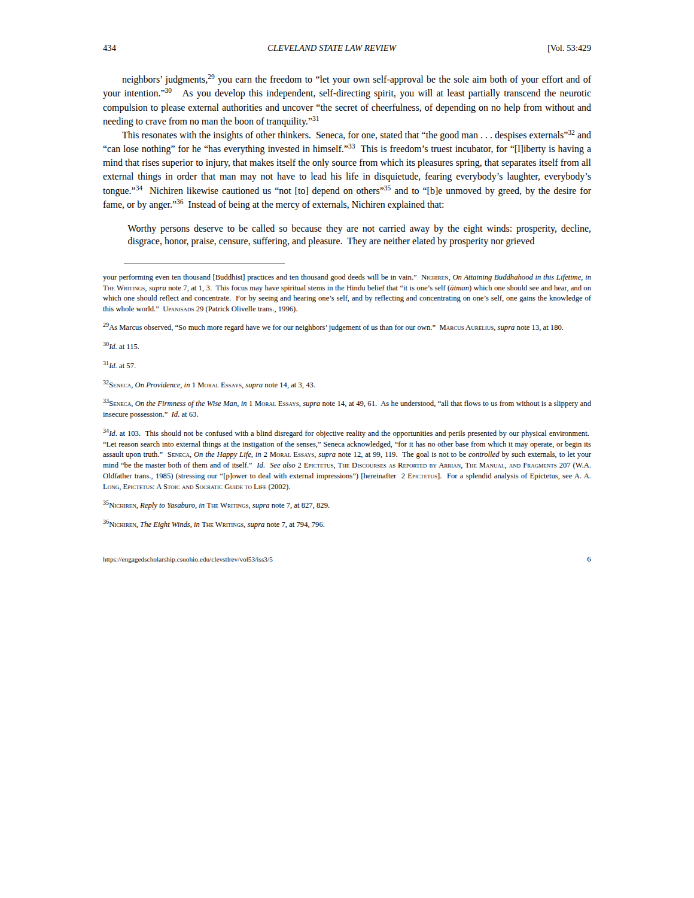434 CLEVELAND STATE LAW REVIEW [Vol. 53:429
neighbors’ judgments,29 you earn the freedom to “let your own self-approval be the sole aim both of your effort and of your intention.”30 As you develop this independent, self-directing spirit, you will at least partially transcend the neurotic compulsion to please external authorities and uncover “the secret of cheerfulness, of depending on no help from without and needing to crave from no man the boon of tranquility.”31
This resonates with the insights of other thinkers. Seneca, for one, stated that “the good man . . . despises externals”32 and “can lose nothing” for he “has everything invested in himself.”33 This is freedom’s truest incubator, for “[l]iberty is having a mind that rises superior to injury, that makes itself the only source from which its pleasures spring, that separates itself from all external things in order that man may not have to lead his life in disquietude, fearing everybody’s laughter, everybody’s tongue.”34 Nichiren likewise cautioned us “not [to] depend on others”35 and to “[b]e unmoved by greed, by the desire for fame, or by anger.”36 Instead of being at the mercy of externals, Nichiren explained that:
Worthy persons deserve to be called so because they are not carried away by the eight winds: prosperity, decline, disgrace, honor, praise, censure, suffering, and pleasure. They are neither elated by prosperity nor grieved
your performing even ten thousand [Buddhist] practices and ten thousand good deeds will be in vain.” Nichiren, On Attaining Buddhahood in this Lifetime, in The Writings, supra note 7, at 1, 3. This focus may have spiritual stems in the Hindu belief that “it is one’s self (ātman) which one should see and hear, and on which one should reflect and concentrate. For by seeing and hearing one’s self, and by reflecting and concentrating on one’s self, one gains the knowledge of this whole world.” Upanisads 29 (Patrick Olivelle trans., 1996).
29 As Marcus observed, “So much more regard have we for our neighbors’ judgement of us than for our own.” Marcus Aurelius, supra note 13, at 180.
30 Id. at 115.
31 Id. at 57.
32 Seneca, On Providence, in 1 Moral Essays, supra note 14, at 3, 43.
33 Seneca, On the Firmness of the Wise Man, in 1 Moral Essays, supra note 14, at 49, 61. As he understood, “all that flows to us from without is a slippery and insecure possession.” Id. at 63.
34 Id. at 103. This should not be confused with a blind disregard for objective reality and the opportunities and perils presented by our physical environment. “Let reason search into external things at the instigation of the senses,” Seneca acknowledged, “for it has no other base from which it may operate, or begin its assault upon truth.” Seneca, On the Happy Life, in 2 Moral Essays, supra note 12, at 99, 119. The goal is not to be controlled by such externals, to let your mind “be the master both of them and of itself.” Id. See also 2 Epictetus, The Discourses as Reported by Arrian, The Manual, and Fragments 207 (W.A. Oldfather trans., 1985) (stressing our “[p]ower to deal with external impressions”) [hereinafter 2 Epictetus]. For a splendid analysis of Epictetus, see A. A. Long, Epictetus: A Stoic and Socratic Guide to Life (2002).
35 Nichiren, Reply to Yasaburo, in The Writings, supra note 7, at 827, 829.
36 Nichiren, The Eight Winds, in The Writings, supra note 7, at 794, 796.
https://engagedscholarship.csuohio.edu/clevstlrev/vol53/iss3/5 6